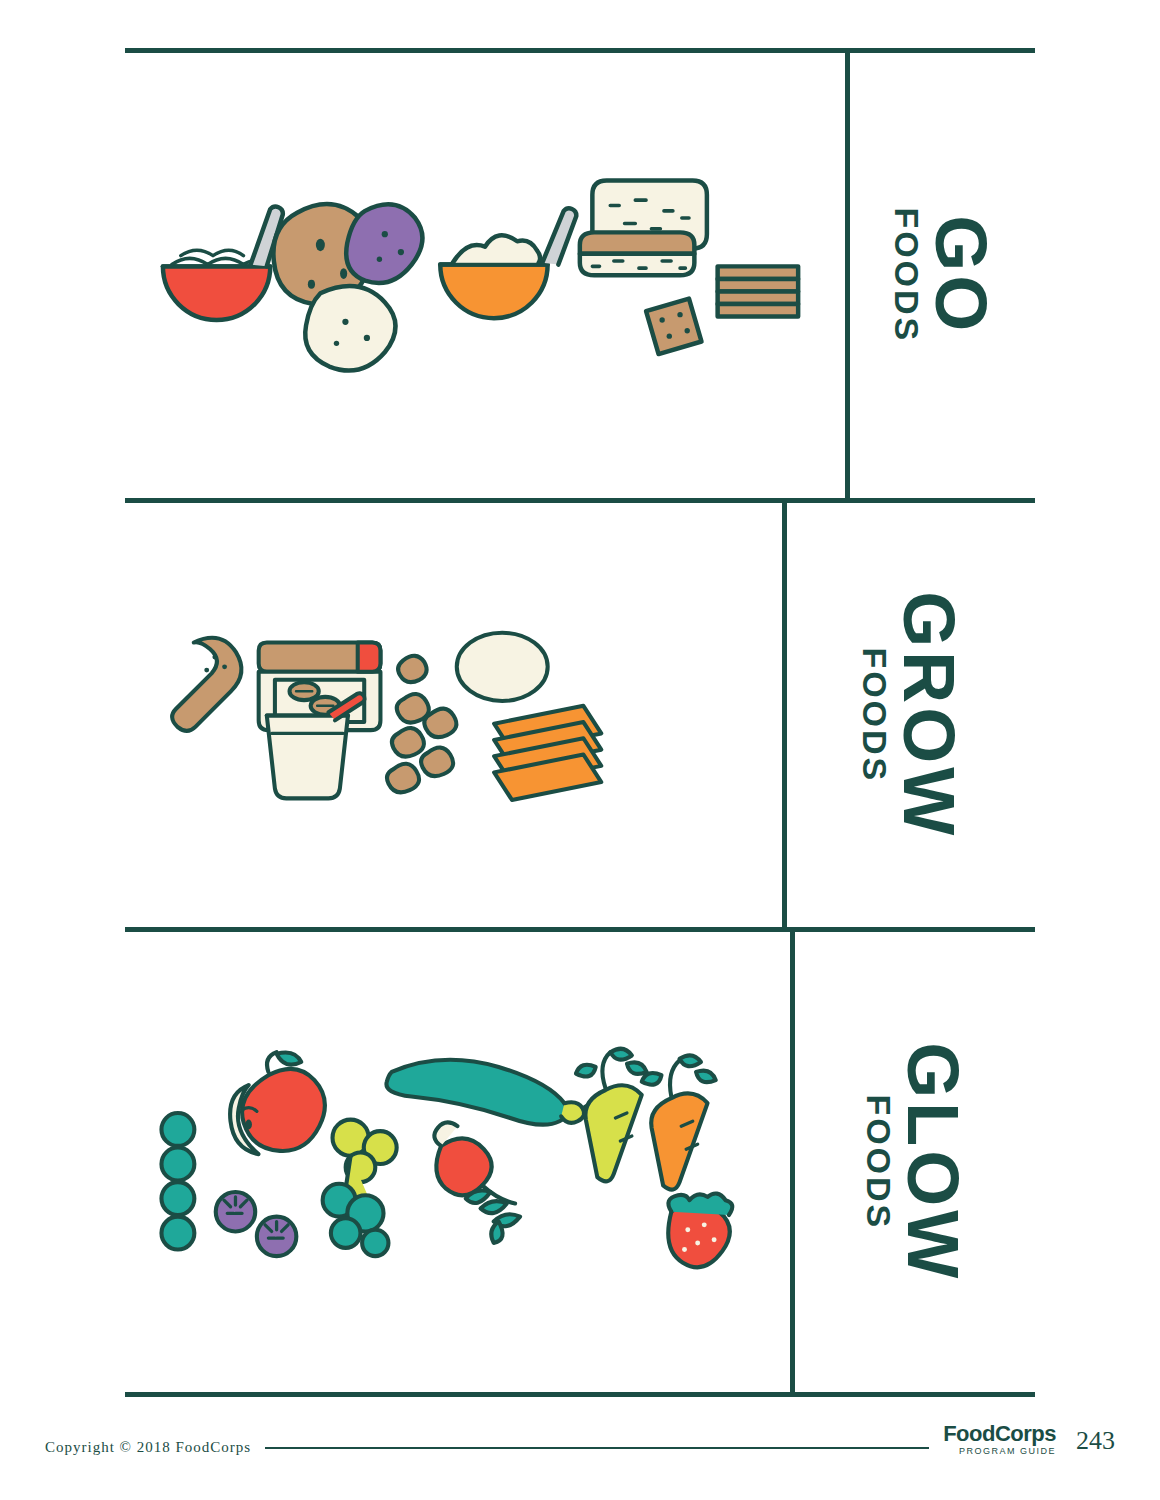GO FOODS
GROW FOODS
GLOW FOODS
Copyright © 2018 FoodCorps FoodCorps PROGRAM GUIDE 243